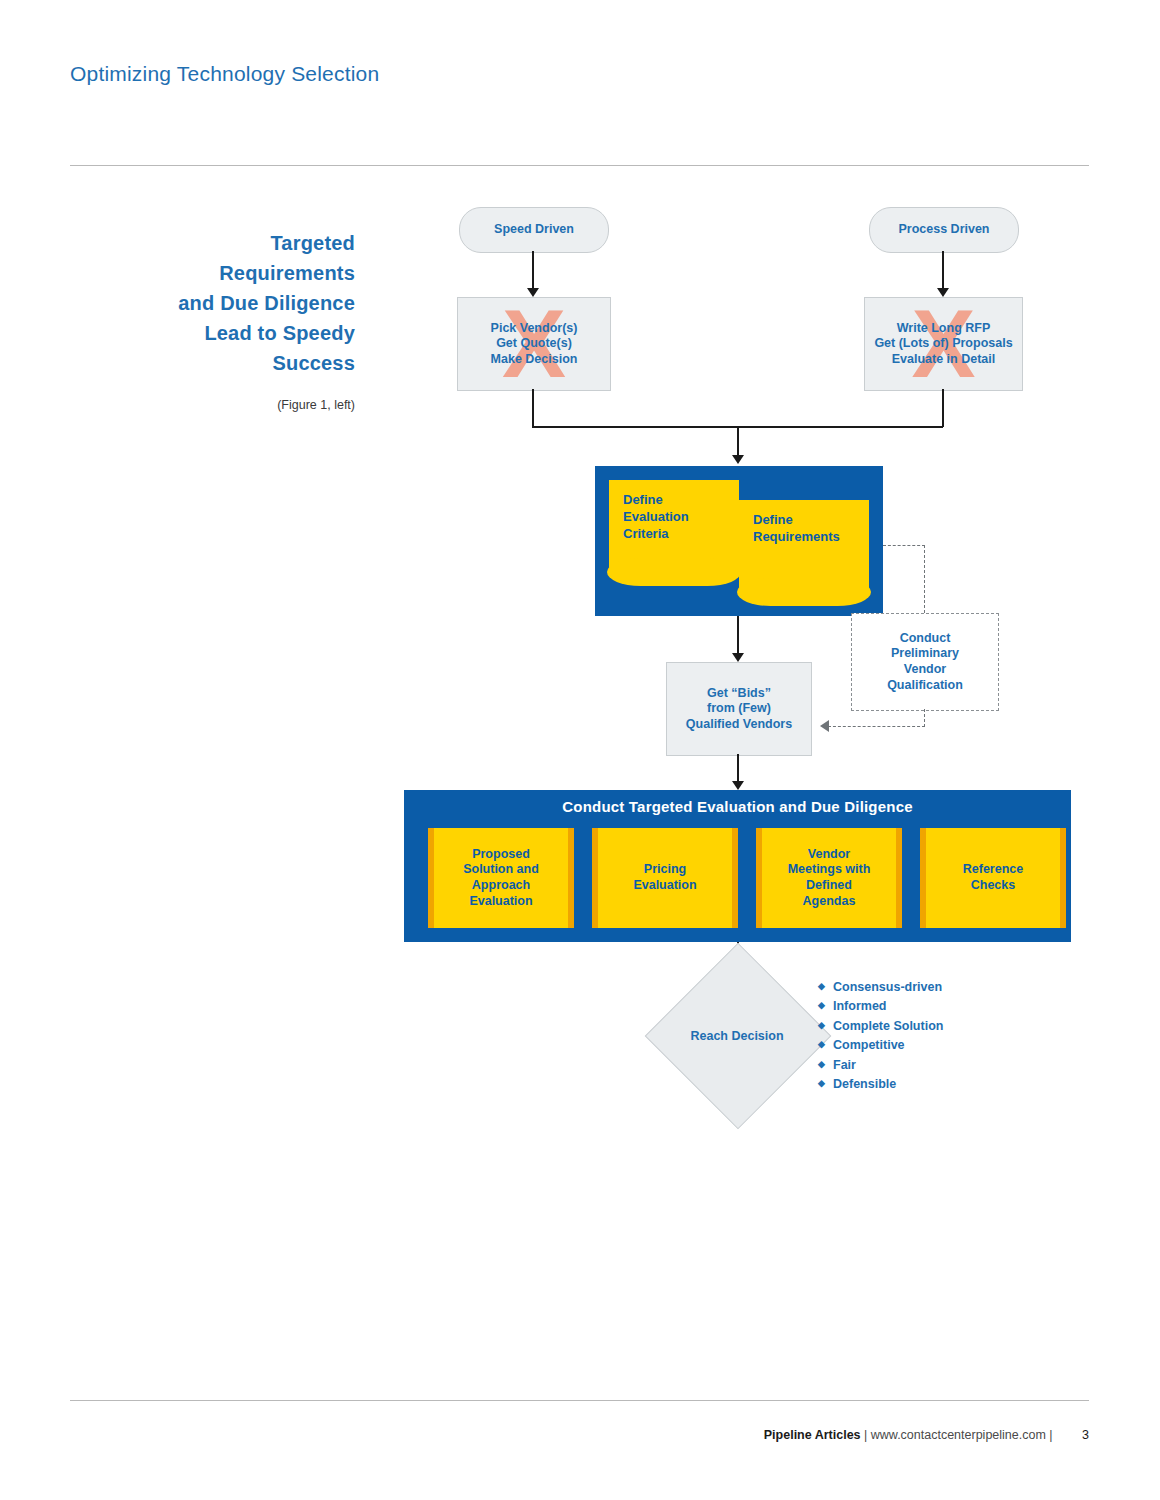Optimizing Technology Selection
Targeted
Requirements
and Due Diligence
Lead to Speedy
Success (Figure 1, left)
Speed Driven
Process Driven
X
Pick Vendor(s)
Get Quote(s)
Make Decision
X
Write Long RFP
Get (Lots of) Proposals
Evaluate in Detail
Define
Evaluation
Criteria
Define
Requirements
Conduct
Preliminary
Vendor
Qualification
Get “Bids”
from (Few)
Qualified Vendors
Conduct Targeted Evaluation and Due Diligence
Proposed
Solution and
Approach
Evaluation
Pricing
Evaluation
Vendor
Meetings with
Defined
Agendas
Reference
Checks
Reach Decision
Consensus-driven
Informed
Complete Solution
Competitive
Fair
Defensible
Pipeline Articles | www.contactcenterpipeline.com | 3